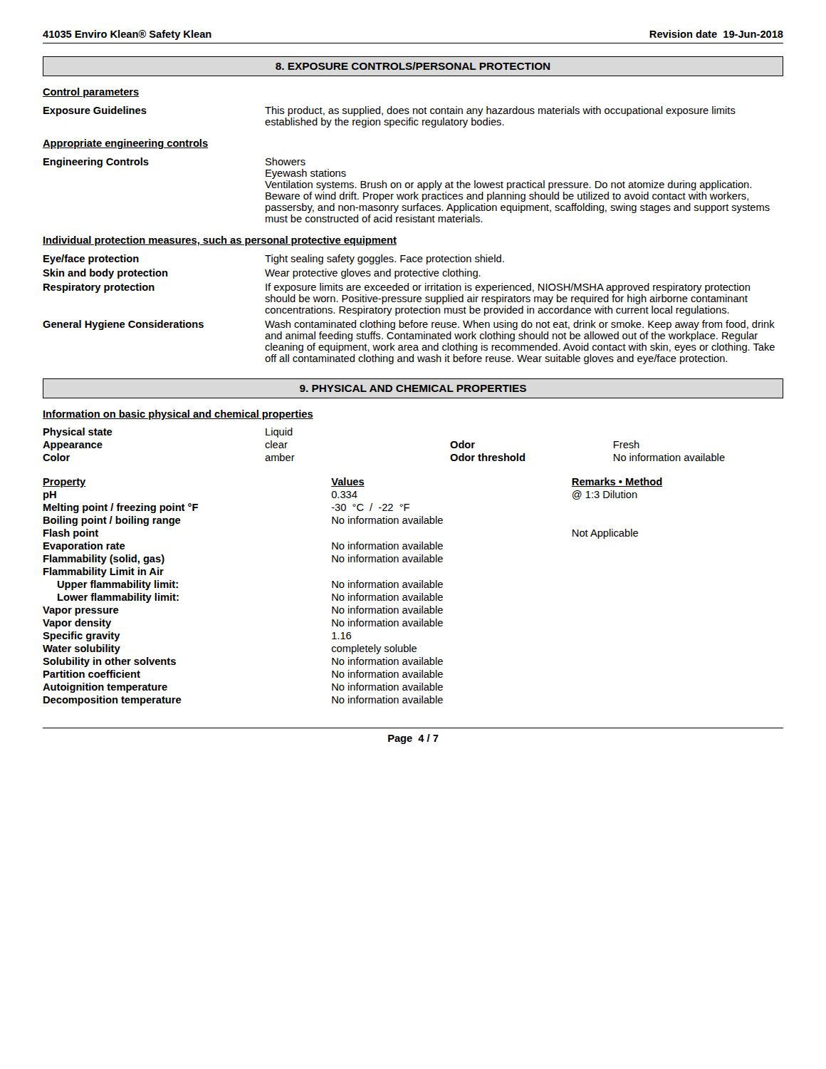41035 Enviro Klean® Safety Klean Revision date 19-Jun-2018
8. EXPOSURE CONTROLS/PERSONAL PROTECTION
Control parameters
| Exposure Guidelines | This product, as supplied, does not contain any hazardous materials with occupational exposure limits established by the region specific regulatory bodies. |
Appropriate engineering controls
| Engineering Controls | Showers Eyewash stations Ventilation systems. Brush on or apply at the lowest practical pressure. Do not atomize during application. Beware of wind drift. Proper work practices and planning should be utilized to avoid contact with workers, passersby, and non-masonry surfaces. Application equipment, scaffolding, swing stages and support systems must be constructed of acid resistant materials. |
Individual protection measures, such as personal protective equipment
| Eye/face protection | Tight sealing safety goggles. Face protection shield. |
| Skin and body protection | Wear protective gloves and protective clothing. |
| Respiratory protection | If exposure limits are exceeded or irritation is experienced, NIOSH/MSHA approved respiratory protection should be worn. Positive-pressure supplied air respirators may be required for high airborne contaminant concentrations. Respiratory protection must be provided in accordance with current local regulations. |
| General Hygiene Considerations | Wash contaminated clothing before reuse. When using do not eat, drink or smoke. Keep away from food, drink and animal feeding stuffs. Contaminated work clothing should not be allowed out of the workplace. Regular cleaning of equipment, work area and clothing is recommended. Avoid contact with skin, eyes or clothing. Take off all contaminated clothing and wash it before reuse. Wear suitable gloves and eye/face protection. |
9. PHYSICAL AND CHEMICAL PROPERTIES
Information on basic physical and chemical properties
| Physical state | Liquid | | |
| Appearance | clear | Odor | Fresh |
| Color | amber | Odor threshold | No information available |
| Property | Values | Remarks • Method |
| pH | 0.334 | @ 1:3 Dilution |
| Melting point / freezing point °F | -30 °C / -22 °F | |
| Boiling point / boiling range | No information available | |
| Flash point | | Not Applicable |
| Evaporation rate | No information available | |
| Flammability (solid, gas) | No information available | |
| Flammability Limit in Air | | |
| Upper flammability limit: | No information available | |
| Lower flammability limit: | No information available | |
| Vapor pressure | No information available | |
| Vapor density | No information available | |
| Specific gravity | 1.16 | |
| Water solubility | completely soluble | |
| Solubility in other solvents | No information available | |
| Partition coefficient | No information available | |
| Autoignition temperature | No information available | |
| Decomposition temperature | No information available | |
Page 4 / 7